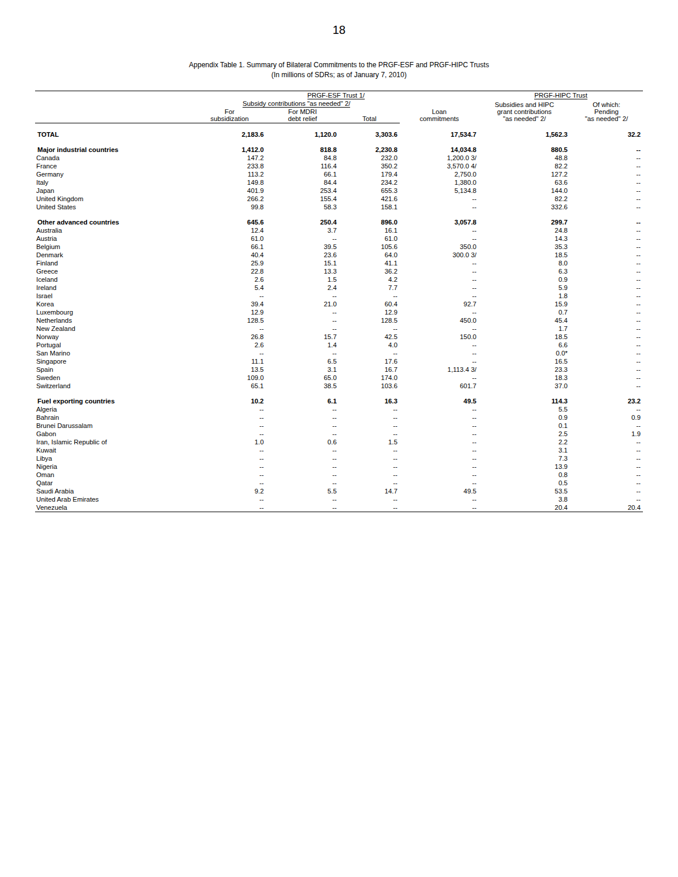18
Appendix Table 1. Summary of Bilateral Commitments to the PRGF-ESF and PRGF-HIPC Trusts
(In millions of SDRs; as of January 7, 2010)
| | PRGF-ESF Trust 1/ | PRGF-HIPC Trust |
| | Subsidy contributions "as needed" 2/ | Loan commitments | Subsidies and HIPC grant contributions "as needed" 2/ | Of which: Pending "as needed" 2/ |
| | For subsidization | For MDRI debt relief | Total |
| TOTAL | 2,183.6 | 1,120.0 | 3,303.6 | 17,534.7 | 1,562.3 | 32.2 |
| Major industrial countries | 1,412.0 | 818.8 | 2,230.8 | 14,034.8 | 880.5 | -- |
| Canada | 147.2 | 84.8 | 232.0 | 1,200.0 3/ | 48.8 | -- |
| France | 233.8 | 116.4 | 350.2 | 3,570.0 4/ | 82.2 | -- |
| Germany | 113.2 | 66.1 | 179.4 | 2,750.0 | 127.2 | -- |
| Italy | 149.8 | 84.4 | 234.2 | 1,380.0 | 63.6 | -- |
| Japan | 401.9 | 253.4 | 655.3 | 5,134.8 | 144.0 | -- |
| United Kingdom | 266.2 | 155.4 | 421.6 | -- | 82.2 | -- |
| United States | 99.8 | 58.3 | 158.1 | -- | 332.6 | -- |
| Other advanced countries | 645.6 | 250.4 | 896.0 | 3,057.8 | 299.7 | -- |
| Australia | 12.4 | 3.7 | 16.1 | -- | 24.8 | -- |
| Austria | 61.0 | -- | 61.0 | -- | 14.3 | -- |
| Belgium | 66.1 | 39.5 | 105.6 | 350.0 | 35.3 | -- |
| Denmark | 40.4 | 23.6 | 64.0 | 300.0 3/ | 18.5 | -- |
| Finland | 25.9 | 15.1 | 41.1 | -- | 8.0 | -- |
| Greece | 22.8 | 13.3 | 36.2 | -- | 6.3 | -- |
| Iceland | 2.6 | 1.5 | 4.2 | -- | 0.9 | -- |
| Ireland | 5.4 | 2.4 | 7.7 | -- | 5.9 | -- |
| Israel | -- | -- | -- | -- | 1.8 | -- |
| Korea | 39.4 | 21.0 | 60.4 | 92.7 | 15.9 | -- |
| Luxembourg | 12.9 | -- | 12.9 | -- | 0.7 | -- |
| Netherlands | 128.5 | -- | 128.5 | 450.0 | 45.4 | -- |
| New Zealand | -- | -- | -- | -- | 1.7 | -- |
| Norway | 26.8 | 15.7 | 42.5 | 150.0 | 18.5 | -- |
| Portugal | 2.6 | 1.4 | 4.0 | -- | 6.6 | -- |
| San Marino | -- | -- | -- | -- | 0.0* | -- |
| Singapore | 11.1 | 6.5 | 17.6 | -- | 16.5 | -- |
| Spain | 13.5 | 3.1 | 16.7 | 1,113.4 3/ | 23.3 | -- |
| Sweden | 109.0 | 65.0 | 174.0 | -- | 18.3 | -- |
| Switzerland | 65.1 | 38.5 | 103.6 | 601.7 | 37.0 | -- |
| Fuel exporting countries | 10.2 | 6.1 | 16.3 | 49.5 | 114.3 | 23.2 |
| Algeria | -- | -- | -- | -- | 5.5 | -- |
| Bahrain | -- | -- | -- | -- | 0.9 | 0.9 |
| Brunei Darussalam | -- | -- | -- | -- | 0.1 | -- |
| Gabon | -- | -- | -- | -- | 2.5 | 1.9 |
| Iran, Islamic Republic of | 1.0 | 0.6 | 1.5 | -- | 2.2 | -- |
| Kuwait | -- | -- | -- | -- | 3.1 | -- |
| Libya | -- | -- | -- | -- | 7.3 | -- |
| Nigeria | -- | -- | -- | -- | 13.9 | -- |
| Oman | -- | -- | -- | -- | 0.8 | -- |
| Qatar | -- | -- | -- | -- | 0.5 | -- |
| Saudi Arabia | 9.2 | 5.5 | 14.7 | 49.5 | 53.5 | -- |
| United Arab Emirates | -- | -- | -- | -- | 3.8 | -- |
| Venezuela | -- | -- | -- | -- | 20.4 | 20.4 |